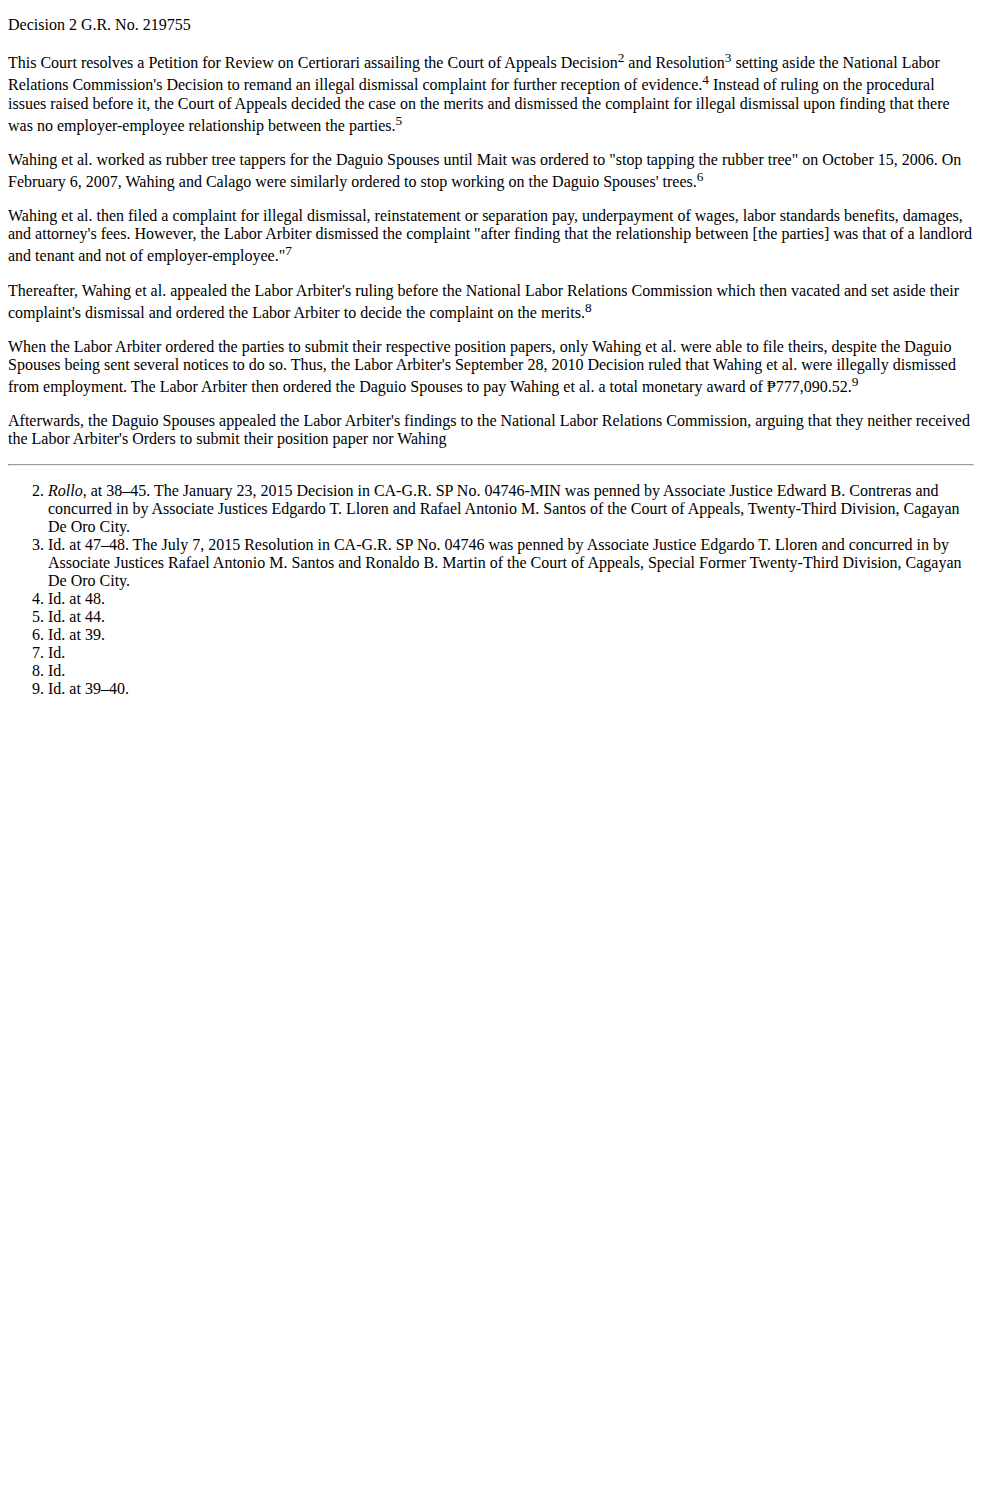Decision 2 G.R. No. 219755
This Court resolves a Petition for Review on Certiorari assailing the Court of Appeals Decision2 and Resolution3 setting aside the National Labor Relations Commission's Decision to remand an illegal dismissal complaint for further reception of evidence.4 Instead of ruling on the procedural issues raised before it, the Court of Appeals decided the case on the merits and dismissed the complaint for illegal dismissal upon finding that there was no employer-employee relationship between the parties.5
Wahing et al. worked as rubber tree tappers for the Daguio Spouses until Mait was ordered to "stop tapping the rubber tree" on October 15, 2006. On February 6, 2007, Wahing and Calago were similarly ordered to stop working on the Daguio Spouses' trees.6
Wahing et al. then filed a complaint for illegal dismissal, reinstatement or separation pay, underpayment of wages, labor standards benefits, damages, and attorney's fees. However, the Labor Arbiter dismissed the complaint "after finding that the relationship between [the parties] was that of a landlord and tenant and not of employer-employee."7
Thereafter, Wahing et al. appealed the Labor Arbiter's ruling before the National Labor Relations Commission which then vacated and set aside their complaint's dismissal and ordered the Labor Arbiter to decide the complaint on the merits.8
When the Labor Arbiter ordered the parties to submit their respective position papers, only Wahing et al. were able to file theirs, despite the Daguio Spouses being sent several notices to do so. Thus, the Labor Arbiter's September 28, 2010 Decision ruled that Wahing et al. were illegally dismissed from employment. The Labor Arbiter then ordered the Daguio Spouses to pay Wahing et al. a total monetary award of ₱777,090.52.9
Afterwards, the Daguio Spouses appealed the Labor Arbiter's findings to the National Labor Relations Commission, arguing that they neither received the Labor Arbiter's Orders to submit their position paper nor Wahing
Rollo, at 38–45. The January 23, 2015 Decision in CA-G.R. SP No. 04746-MIN was penned by Associate Justice Edward B. Contreras and concurred in by Associate Justices Edgardo T. Lloren and Rafael Antonio M. Santos of the Court of Appeals, Twenty-Third Division, Cagayan De Oro City.
Id. at 47–48. The July 7, 2015 Resolution in CA-G.R. SP No. 04746 was penned by Associate Justice Edgardo T. Lloren and concurred in by Associate Justices Rafael Antonio M. Santos and Ronaldo B. Martin of the Court of Appeals, Special Former Twenty-Third Division, Cagayan De Oro City.
Id. at 48.
Id. at 44.
Id. at 39.
Id.
Id.
Id. at 39–40.